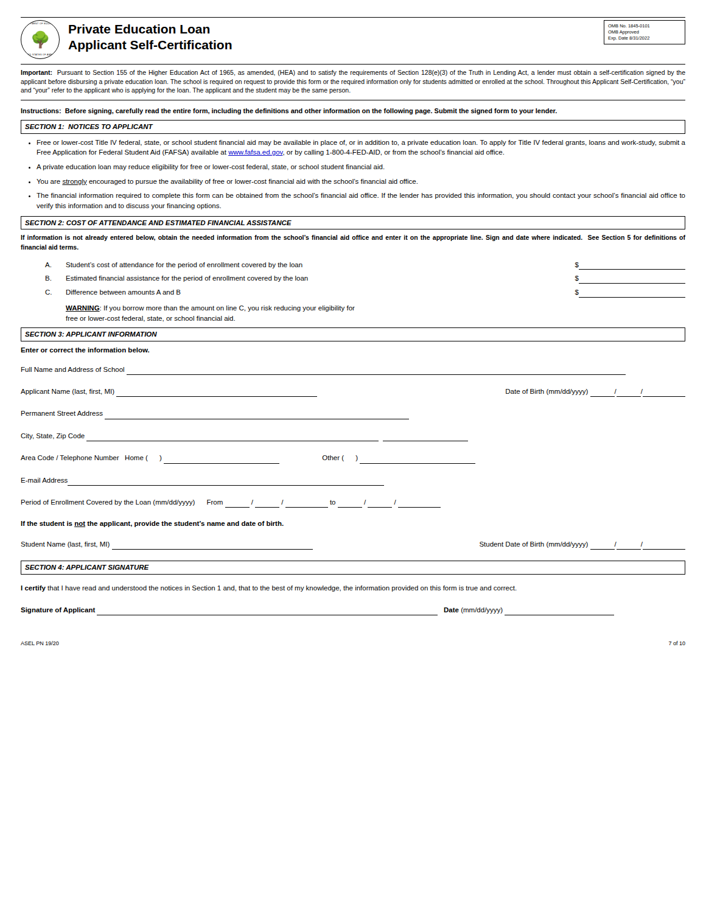DEPARTMENT OF EDUCATION
🌳
UNITED STATES OF AMERICA
Private Education Loan
Applicant Self-Certification
OMB No. 1845-0101
OMB Approved
Exp. Date 8/31/2022
Important: Pursuant to Section 155 of the Higher Education Act of 1965, as amended, (HEA) and to satisfy the requirements of Section 128(e)(3) of the Truth in Lending Act, a lender must obtain a self-certification signed by the applicant before disbursing a private education loan. The school is required on request to provide this form or the required information only for students admitted or enrolled at the school. Throughout this Applicant Self-Certification, “you” and “your” refer to the applicant who is applying for the loan. The applicant and the student may be the same person.
Instructions: Before signing, carefully read the entire form, including the definitions and other information on the following page. Submit the signed form to your lender.
SECTION 1: NOTICES TO APPLICANT
Free or lower-cost Title IV federal, state, or school student financial aid may be available in place of, or in addition to, a private education loan. To apply for Title IV federal grants, loans and work-study, submit a Free Application for Federal Student Aid (FAFSA) available at www.fafsa.ed.gov, or by calling 1-800-4-FED-AID, or from the school’s financial aid office.
A private education loan may reduce eligibility for free or lower-cost federal, state, or school student financial aid.
You are strongly encouraged to pursue the availability of free or lower-cost financial aid with the school’s financial aid office.
The financial information required to complete this form can be obtained from the school’s financial aid office. If the lender has provided this information, you should contact your school’s financial aid office to verify this information and to discuss your financing options.
SECTION 2: COST OF ATTENDANCE AND ESTIMATED FINANCIAL ASSISTANCE
If information is not already entered below, obtain the needed information from the school’s financial aid office and enter it on the appropriate line. Sign and date where indicated. See Section 5 for definitions of financial aid terms.
| A. | Student’s cost of attendance for the period of enrollment covered by the loan | $ |
| B. | Estimated financial assistance for the period of enrollment covered by the loan | $ |
| C. | Difference between amounts A and B | $ |
WARNING: If you borrow more than the amount on line C, you risk reducing your eligibility for
free or lower-cost federal, state, or school financial aid.
SECTION 3: APPLICANT INFORMATION
Enter or correct the information below.
Full Name and Address of School
Applicant Name (last, first, MI)
Date of Birth (mm/dd/yyyy) / /
Permanent Street Address
City, State, Zip Code
Area Code / Telephone Number Home ( ) Other ( )
E-mail Address
Period of Enrollment Covered by the Loan (mm/dd/yyyy) From / / to / /
If the student is not the applicant, provide the student’s name and date of birth.
Student Name (last, first, MI)
Student Date of Birth (mm/dd/yyyy) / /
SECTION 4: APPLICANT SIGNATURE
I certify that I have read and understood the notices in Section 1 and, that to the best of my knowledge, the information provided on this form is true and correct.
Signature of Applicant Date (mm/dd/yyyy)
ASEL PN 19/20
7 of 10